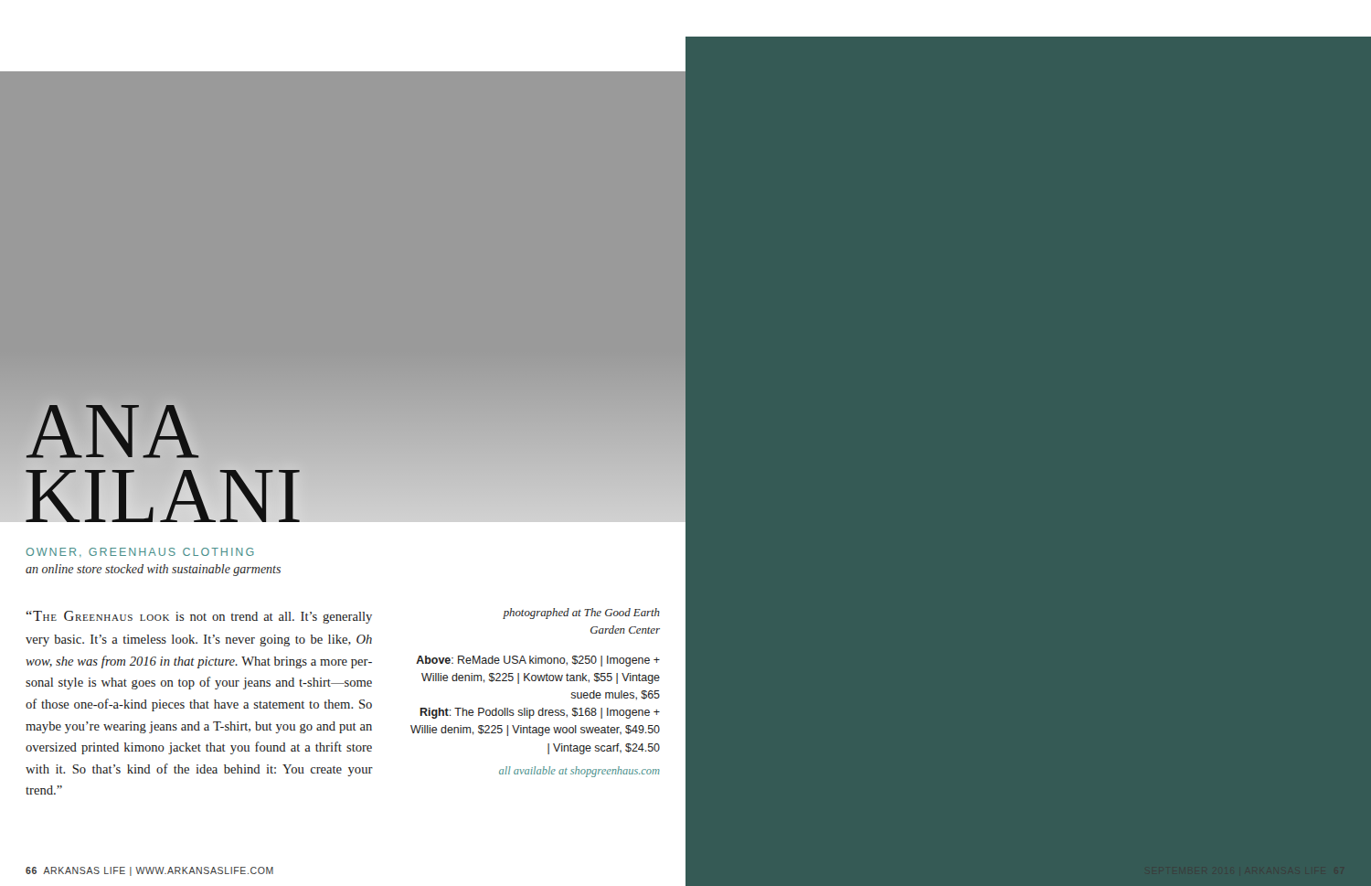AnaKilani
Owner, Greenhaus Clothing
an online store stocked with sustainable garments
“The Greenhaus look is not on trend at all. It’s generally very basic. It’s a timeless look. It’s never going to be like, Oh wow, she was from 2016 in that picture. What brings a more personal style is what goes on top of your jeans and t-shirt—some of those one-of-a-kind pieces that have a statement to them. So maybe you’re wearing jeans and a T-shirt, but you go and put an oversized printed kimono jacket that you found at a thrift store with it. So that’s kind of the idea behind it: You create your trend.”
photographed at The Good Earth
Garden Center Above: ReMade USA kimono, $250 | Imogene + Willie denim, $225 | Kowtow tank, $55 | Vintage suede mules, $65
Right: The Podolls slip dress, $168 | Imogene + Willie denim, $225 | Vintage wool sweater, $49.50 | Vintage scarf, $24.50 all available at shopgreenhaus.com
66 Arkansas Life | www.arkansaslife.com
September 2016 | Arkansas Life 67